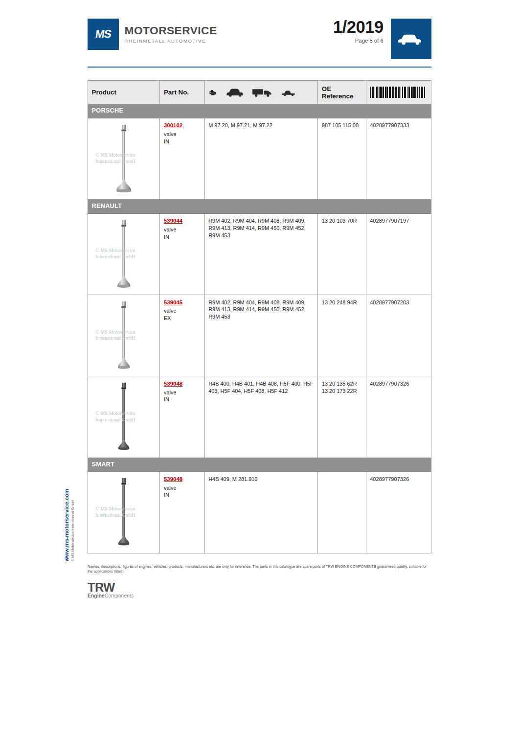MS
MOTORSERVICE
RHEINMETALL AUTOMOTIVE
1/2019
Page 5 of 6
| Product | Part No. | | OE Reference | |
| --- | --- | --- | --- | --- |
| PORSCHE |
| © MS Motorservice International GmbH | 300102 valve IN | M 97.20, M 97.21, M 97.22 | 987 105 115 00 | 4028977907333 |
| RENAULT |
| © MS Motorservice International GmbH | 539044 valve IN | R9M 402, R9M 404, R9M 408, R9M 409, R9M 413, R9M 414, R9M 450, R9M 452, R9M 453 | 13 20 103 70R | 4028977907197 |
| © MS Motorservice International GmbH | 539045 valve EX | R9M 402, R9M 404, R9M 408, R9M 409, R9M 413, R9M 414, R9M 450, R9M 452, R9M 453 | 13 20 248 94R | 4028977907203 |
| © MS Motorservice International GmbH | 539048 valve IN | H4B 400, H4B 401, H4B 408, H5F 400, H5F 403, H5F 404, H5F 408, H5F 412 | 13 20 135 62R 13 20 173 22R | 4028977907326 |
| SMART |
| © MS Motorservice International GmbH | 539048 valve IN | H4B 409, M 281.910 | | 4028977907326 |
Names, descriptions, figures of engines, vehicles, products, manufacturers etc. are only for reference. The parts in this catalogue are spare parts of TRW ENGINE COMPONENTS guaranteed quality, suitable for the applications listed
TRW
Engine Components
www.ms-motorservice.com © MS Motorservice International GmbH